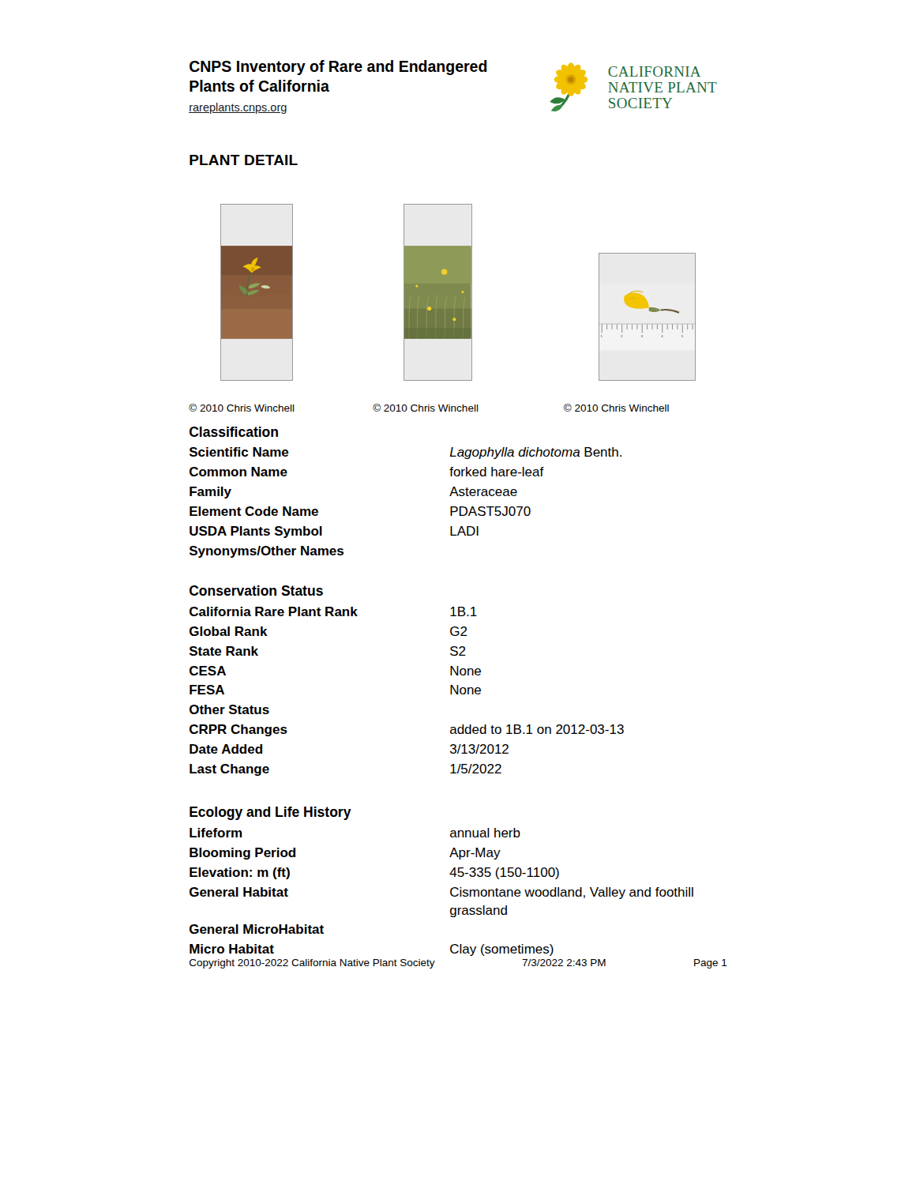CNPS Inventory of Rare and Endangered Plants of California
rareplants.cnps.org
CALIFORNIA NATIVE PLANT SOCIETY
PLANT DETAIL
1 2 3 4 5
© 2010 Chris Winchell
© 2010 Chris Winchell
© 2010 Chris Winchell
Classification
| Scientific Name | Lagophylla dichotoma Benth. |
| Common Name | forked hare-leaf |
| Family | Asteraceae |
| Element Code Name | PDAST5J070 |
| USDA Plants Symbol | LADI |
| Synonyms/Other Names | |
Conservation Status
| California Rare Plant Rank | 1B.1 |
| Global Rank | G2 |
| State Rank | S2 |
| CESA | None |
| FESA | None |
| Other Status | |
| CRPR Changes | added to 1B.1 on 2012-03-13 |
| Date Added | 3/13/2012 |
| Last Change | 1/5/2022 |
Ecology and Life History
| Lifeform | annual herb |
| Blooming Period | Apr-May |
| Elevation: m (ft) | 45-335 (150-1100) |
| General Habitat | Cismontane woodland, Valley and foothill grassland |
| General MicroHabitat | |
| Micro Habitat | Clay (sometimes) |
Copyright 2010-2022 California Native Plant Society
7/3/2022 2:43 PM
Page 1